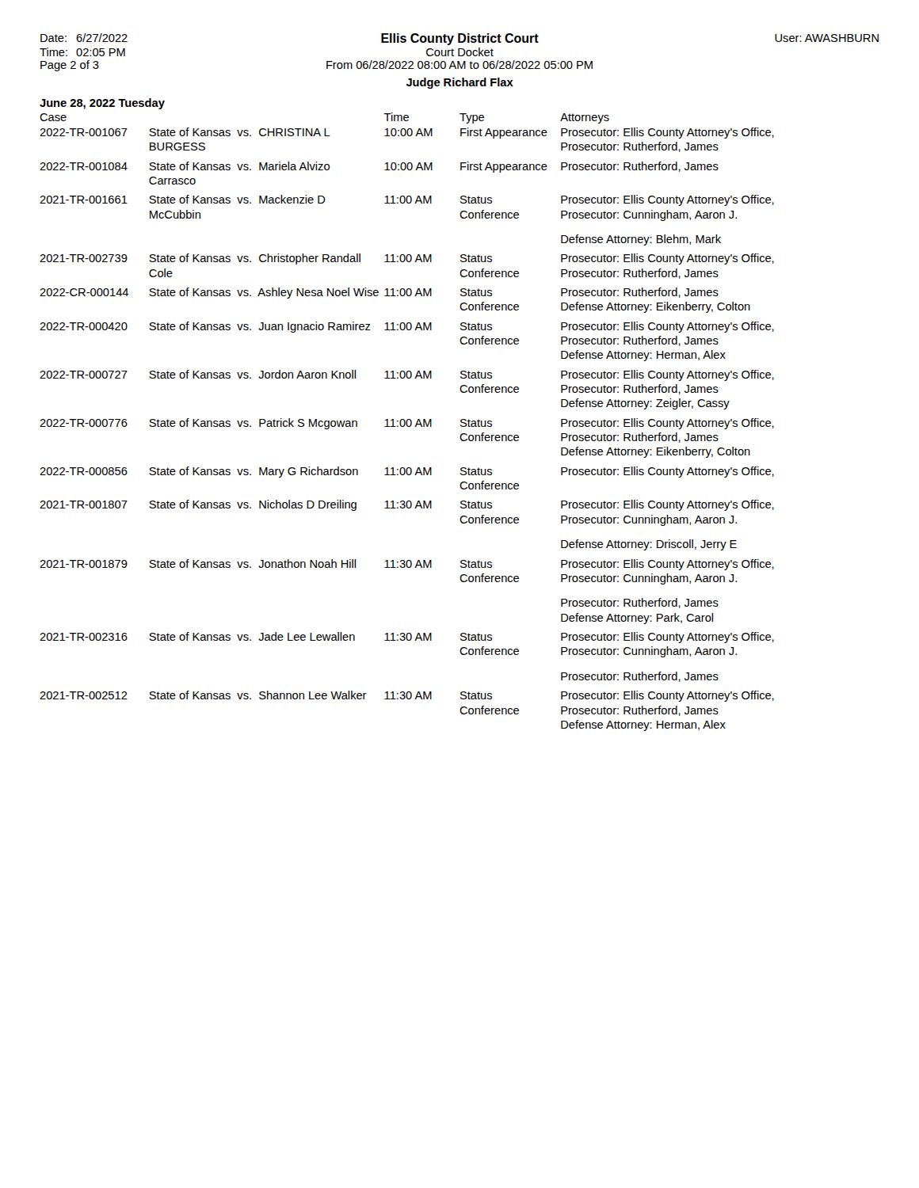| Date: 6/27/2022 | Ellis County District Court | User: AWASHBURN |
| Time: 02:05 PM | Court Docket | |
| Page 2 of 3 | From 06/28/2022 08:00 AM to 06/28/2022 05:00 PM | |
Judge Richard Flax
June 28, 2022 Tuesday
| Case | | Time | Type | Attorneys |
| --- | --- | --- | --- | --- |
| 2022-TR-001067 | State of Kansas vs. CHRISTINA L BURGESS | 10:00 AM | First Appearance | Prosecutor: Ellis County Attorney's Office, Prosecutor: Rutherford, James |
| 2022-TR-001084 | State of Kansas vs. Mariela Alvizo Carrasco | 10:00 AM | First Appearance | Prosecutor: Rutherford, James |
| 2021-TR-001661 | State of Kansas vs. Mackenzie D McCubbin | 11:00 AM | Status Conference | Prosecutor: Ellis County Attorney's Office, Prosecutor: Cunningham, Aaron J. Defense Attorney: Blehm, Mark |
| 2021-TR-002739 | State of Kansas vs. Christopher Randall Cole | 11:00 AM | Status Conference | Prosecutor: Ellis County Attorney's Office, Prosecutor: Rutherford, James |
| 2022-CR-000144 | State of Kansas vs. Ashley Nesa Noel Wise | 11:00 AM | Status Conference | Prosecutor: Rutherford, James Defense Attorney: Eikenberry, Colton |
| 2022-TR-000420 | State of Kansas vs. Juan Ignacio Ramirez | 11:00 AM | Status Conference | Prosecutor: Ellis County Attorney's Office, Prosecutor: Rutherford, James Defense Attorney: Herman, Alex |
| 2022-TR-000727 | State of Kansas vs. Jordon Aaron Knoll | 11:00 AM | Status Conference | Prosecutor: Ellis County Attorney's Office, Prosecutor: Rutherford, James Defense Attorney: Zeigler, Cassy |
| 2022-TR-000776 | State of Kansas vs. Patrick S Mcgowan | 11:00 AM | Status Conference | Prosecutor: Ellis County Attorney's Office, Prosecutor: Rutherford, James Defense Attorney: Eikenberry, Colton |
| 2022-TR-000856 | State of Kansas vs. Mary G Richardson | 11:00 AM | Status Conference | Prosecutor: Ellis County Attorney's Office, |
| 2021-TR-001807 | State of Kansas vs. Nicholas D Dreiling | 11:30 AM | Status Conference | Prosecutor: Ellis County Attorney's Office, Prosecutor: Cunningham, Aaron J. Defense Attorney: Driscoll, Jerry E |
| 2021-TR-001879 | State of Kansas vs. Jonathon Noah Hill | 11:30 AM | Status Conference | Prosecutor: Ellis County Attorney's Office, Prosecutor: Cunningham, Aaron J. Prosecutor: Rutherford, James Defense Attorney: Park, Carol |
| 2021-TR-002316 | State of Kansas vs. Jade Lee Lewallen | 11:30 AM | Status Conference | Prosecutor: Ellis County Attorney's Office, Prosecutor: Cunningham, Aaron J. Prosecutor: Rutherford, James |
| 2021-TR-002512 | State of Kansas vs. Shannon Lee Walker | 11:30 AM | Status Conference | Prosecutor: Ellis County Attorney's Office, Prosecutor: Rutherford, James Defense Attorney: Herman, Alex |